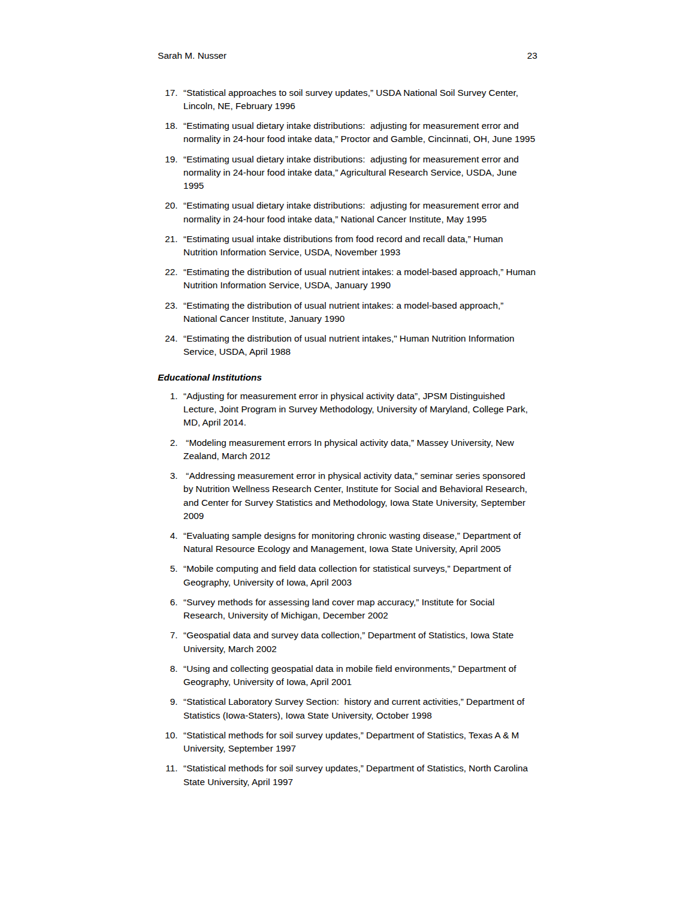Sarah M. Nusser 23
“Statistical approaches to soil survey updates,” USDA National Soil Survey Center, Lincoln, NE, February 1996
“Estimating usual dietary intake distributions: adjusting for measurement error and normality in 24-hour food intake data,” Proctor and Gamble, Cincinnati, OH, June 1995
“Estimating usual dietary intake distributions: adjusting for measurement error and normality in 24-hour food intake data,” Agricultural Research Service, USDA, June 1995
“Estimating usual dietary intake distributions: adjusting for measurement error and normality in 24-hour food intake data,” National Cancer Institute, May 1995
“Estimating usual intake distributions from food record and recall data,” Human Nutrition Information Service, USDA, November 1993
“Estimating the distribution of usual nutrient intakes: a model-based approach,” Human Nutrition Information Service, USDA, January 1990
“Estimating the distribution of usual nutrient intakes: a model-based approach,” National Cancer Institute, January 1990
“Estimating the distribution of usual nutrient intakes," Human Nutrition Information Service, USDA, April 1988
Educational Institutions
“Adjusting for measurement error in physical activity data”, JPSM Distinguished Lecture, Joint Program in Survey Methodology, University of Maryland, College Park, MD, April 2014.
“Modeling measurement errors In physical activity data,” Massey University, New Zealand, March 2012
“Addressing measurement error in physical activity data,” seminar series sponsored by Nutrition Wellness Research Center, Institute for Social and Behavioral Research, and Center for Survey Statistics and Methodology, Iowa State University, September 2009
“Evaluating sample designs for monitoring chronic wasting disease,” Department of Natural Resource Ecology and Management, Iowa State University, April 2005
“Mobile computing and field data collection for statistical surveys,” Department of Geography, University of Iowa, April 2003
“Survey methods for assessing land cover map accuracy,” Institute for Social Research, University of Michigan, December 2002
“Geospatial data and survey data collection,” Department of Statistics, Iowa State University, March 2002
“Using and collecting geospatial data in mobile field environments,” Department of Geography, University of Iowa, April 2001
“Statistical Laboratory Survey Section: history and current activities,” Department of Statistics (Iowa-Staters), Iowa State University, October 1998
“Statistical methods for soil survey updates,” Department of Statistics, Texas A & M University, September 1997
“Statistical methods for soil survey updates,” Department of Statistics, North Carolina State University, April 1997